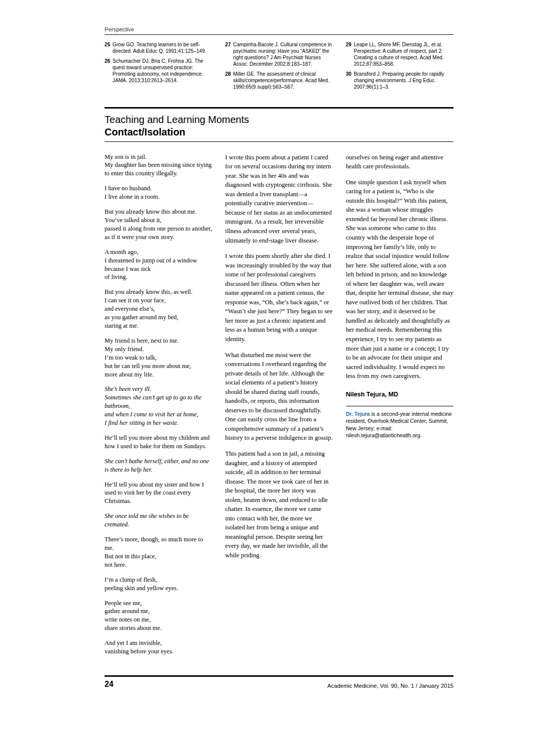Perspective
25 Grow GO. Teaching learners to be self-directed. Adult Educ Q. 1991;41:125–149.
26 Schumacher DJ, Bria C, Frohna JG. The quest toward unsupervised practice: Promoting autonomy, not independence. JAMA. 2013;310:2613–2614.
27 Campinha-Bacote J. Cultural competence in psychiatric nursing: Have you “ASKED” the right questions? J Am Psychiatr Nurses Assoc. December 2002;8:183–187.
28 Miller GE. The assessment of clinical skills/competence/performance. Acad Med. 1990;65(9 suppl):S63–S67.
29 Leape LL, Shore MF, Dienstag JL, et al. Perspective: A culture of respect, part 2: Creating a culture of respect. Acad Med. 2012;87:853–858.
30 Bransford J. Preparing people for rapidly changing environments. J Eng Educ. 2007;96(1):1–3.
Teaching and Learning MomentsContact/Isolation
My son is in jail.
My daughter has been missing since trying to enter this country illegally.
I have no husband.
I live alone in a room.
But you already know this about me.
You’ve talked about it,
passed it along from one person to another,
as if it were your own story.
A month ago,
I threatened to jump out of a window
because I was sick
of living.
But you already know this, as well.
I can see it on your face,
and everyone else’s,
as you gather around my bed,
staring at me.
My friend is here, next to me.
My only friend.
I’m too weak to talk,
but he can tell you more about me,
more about my life.
She’s been very ill.
Sometimes she can’t get up to go to the bathroom,
and when I come to visit her at home,
I find her sitting in her waste.
He’ll tell you more about my children and how I used to bake for them on Sundays.
She can’t bathe herself, either, and no one is there to help her.
He’ll tell you about my sister and how I used to visit her by the coast every Christmas.
She once told me she wishes to be cremated.
There’s more, though, so much more to me.
But not in this place,
not here.
I’m a clump of flesh,
peeling skin and yellow eyes.
People see me,
gather around me,
write notes on me,
share stories about me.
And yet I am invisible,
vanishing before your eyes.
I wrote this poem about a patient I cared for on several occasions during my intern year. She was in her 40s and was diagnosed with cryptogenic cirrhosis. She was denied a liver transplant—a potentially curative intervention—because of her status as an undocumented immigrant. As a result, her irreversible illness advanced over several years, ultimately to end-stage liver disease.
I wrote this poem shortly after she died. I was increasingly troubled by the way that some of her professional caregivers discussed her illness. Often when her name appeared on a patient census, the response was, “Oh, she’s back again,” or “Wasn’t she just here?” They began to see her more as just a chronic inpatient and less as a human being with a unique identity.
What disturbed me most were the conversations I overheard regarding the private details of her life. Although the social elements of a patient’s history should be shared during staff rounds, handoffs, or reports, this information deserves to be discussed thoughtfully. One can easily cross the line from a comprehensive summary of a patient’s history to a perverse indulgence in gossip.
This patient had a son in jail, a missing daughter, and a history of attempted suicide, all in addition to her terminal disease. The more we took care of her in the hospital, the more her story was stolen, beaten down, and reduced to idle chatter. In essence, the more we came into contact with her, the more we isolated her from being a unique and meaningful person. Despite seeing her every day, we made her invisible, all the while priding
ourselves on being eager and attentive health care professionals.
One simple question I ask myself when caring for a patient is, “Who is she outside this hospital?” With this patient, she was a woman whose struggles extended far beyond her chronic illness. She was someone who came to this country with the desperate hope of improving her family’s life, only to realize that social injustice would follow her here. She suffered alone, with a son left behind in prison, and no knowledge of where her daughter was, well aware that, despite her terminal disease, she may have outlived both of her children. That was her story, and it deserved to be handled as delicately and thoughtfully as her medical needs. Remembering this experience, I try to see my patients as more than just a name or a concept; I try to be an advocate for their unique and sacred individuality. I would expect no less from my own caregivers.
Nilesh Tejura, MD
Dr. Tejura is a second-year internal medicine resident, Overlook Medical Center, Summit, New Jersey; e-mail: nilesh.tejura@atlantichealth.org.
24
Academic Medicine, Vol. 90, No. 1 / January 2015